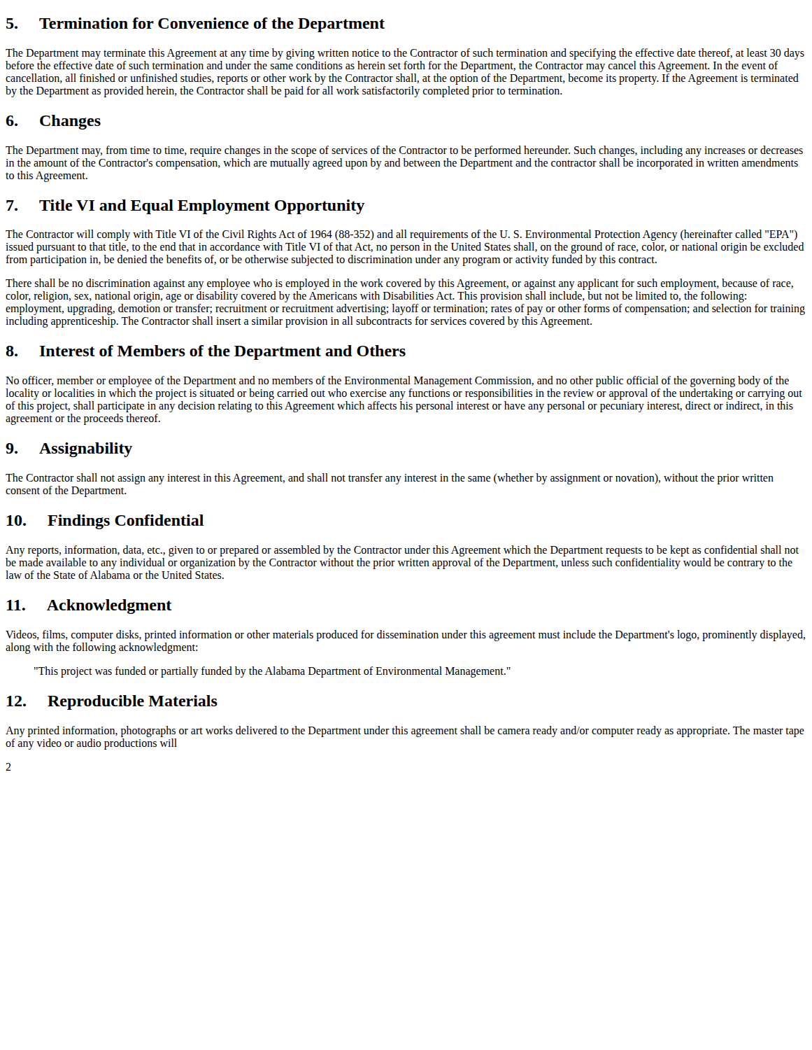5. Termination for Convenience of the Department
The Department may terminate this Agreement at any time by giving written notice to the Contractor of such termination and specifying the effective date thereof, at least 30 days before the effective date of such termination and under the same conditions as herein set forth for the Department, the Contractor may cancel this Agreement. In the event of cancellation, all finished or unfinished studies, reports or other work by the Contractor shall, at the option of the Department, become its property. If the Agreement is terminated by the Department as provided herein, the Contractor shall be paid for all work satisfactorily completed prior to termination.
6. Changes
The Department may, from time to time, require changes in the scope of services of the Contractor to be performed hereunder. Such changes, including any increases or decreases in the amount of the Contractor's compensation, which are mutually agreed upon by and between the Department and the contractor shall be incorporated in written amendments to this Agreement.
7. Title VI and Equal Employment Opportunity
The Contractor will comply with Title VI of the Civil Rights Act of 1964 (88-352) and all requirements of the U. S. Environmental Protection Agency (hereinafter called "EPA") issued pursuant to that title, to the end that in accordance with Title VI of that Act, no person in the United States shall, on the ground of race, color, or national origin be excluded from participation in, be denied the benefits of, or be otherwise subjected to discrimination under any program or activity funded by this contract.
There shall be no discrimination against any employee who is employed in the work covered by this Agreement, or against any applicant for such employment, because of race, color, religion, sex, national origin, age or disability covered by the Americans with Disabilities Act. This provision shall include, but not be limited to, the following: employment, upgrading, demotion or transfer; recruitment or recruitment advertising; layoff or termination; rates of pay or other forms of compensation; and selection for training including apprenticeship. The Contractor shall insert a similar provision in all subcontracts for services covered by this Agreement.
8. Interest of Members of the Department and Others
No officer, member or employee of the Department and no members of the Environmental Management Commission, and no other public official of the governing body of the locality or localities in which the project is situated or being carried out who exercise any functions or responsibilities in the review or approval of the undertaking or carrying out of this project, shall participate in any decision relating to this Agreement which affects his personal interest or have any personal or pecuniary interest, direct or indirect, in this agreement or the proceeds thereof.
9. Assignability
The Contractor shall not assign any interest in this Agreement, and shall not transfer any interest in the same (whether by assignment or novation), without the prior written consent of the Department.
10. Findings Confidential
Any reports, information, data, etc., given to or prepared or assembled by the Contractor under this Agreement which the Department requests to be kept as confidential shall not be made available to any individual or organization by the Contractor without the prior written approval of the Department, unless such confidentiality would be contrary to the law of the State of Alabama or the United States.
11. Acknowledgment
Videos, films, computer disks, printed information or other materials produced for dissemination under this agreement must include the Department's logo, prominently displayed, along with the following acknowledgment:
"This project was funded or partially funded by the Alabama Department of Environmental Management."
12. Reproducible Materials
Any printed information, photographs or art works delivered to the Department under this agreement shall be camera ready and/or computer ready as appropriate. The master tape of any video or audio productions will
2